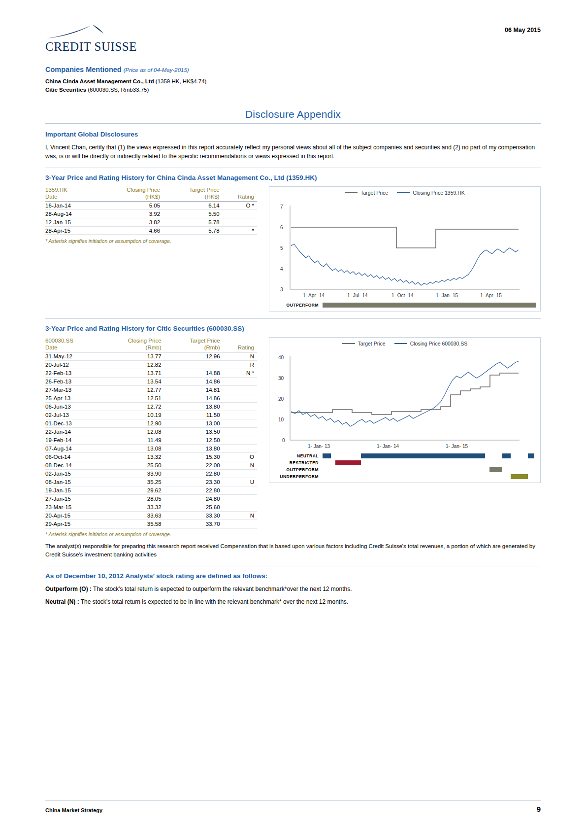CREDIT SUISSE
06 May 2015
Companies Mentioned (Price as of 04-May-2015)
China Cinda Asset Management Co., Ltd (1359.HK, HK$4.74)
Citic Securities (600030.SS, Rmb33.75)
Disclosure Appendix
Important Global Disclosures
I, Vincent Chan, certify that (1) the views expressed in this report accurately reflect my personal views about all of the subject companies and securities and (2) no part of my compensation was, is or will be directly or indirectly related to the specific recommendations or views expressed in this report.
3-Year Price and Rating History for China Cinda Asset Management Co., Ltd (1359.HK)
| 1359.HK | Closing Price | Target Price | |
| --- | --- | --- | --- |
| Date | (HK$) | (HK$) | Rating |
| 16-Jan-14 | 5.05 | 6.14 | O * |
| 28-Aug-14 | 3.92 | 5.50 | |
| 12-Jan-15 | 3.82 | 5.78 | |
| 28-Apr-15 | 4.66 | 5.78 | * |
* Asterisk signifies initiation or assumption of coverage.
Target Price
Closing Price 1359.HK
7 6 5 4 3 1- Apr- 14 1- Jul- 14 1- Oct- 14 1- Jan- 15 1- Apr- 15
OUTPERFORM
3-Year Price and Rating History for Citic Securities (600030.SS)
| 600030.SS | Closing Price | Target Price | |
| --- | --- | --- | --- |
| Date | (Rmb) | (Rmb) | Rating |
| 31-May-12 | 13.77 | 12.96 | N |
| 20-Jul-12 | 12.82 | | R |
| 22-Feb-13 | 13.71 | 14.88 | N * |
| 26-Feb-13 | 13.54 | 14.86 | |
| 27-Mar-13 | 12.77 | 14.81 | |
| 25-Apr-13 | 12.51 | 14.86 | |
| 06-Jun-13 | 12.72 | 13.80 | |
| 02-Jul-13 | 10.19 | 11.50 | |
| 01-Dec-13 | 12.90 | 13.00 | |
| 22-Jan-14 | 12.08 | 13.50 | |
| 19-Feb-14 | 11.49 | 12.50 | |
| 07-Aug-14 | 13.08 | 13.80 | |
| 06-Oct-14 | 13.32 | 15.30 | O |
| 08-Dec-14 | 25.50 | 22.00 | N |
| 02-Jan-15 | 33.90 | 22.80 | |
| 08-Jan-15 | 35.25 | 23.30 | U |
| 19-Jan-15 | 29.62 | 22.80 | |
| 27-Jan-15 | 28.05 | 24.80 | |
| 23-Mar-15 | 33.32 | 25.60 | |
| 20-Apr-15 | 33.63 | 33.30 | N |
| 29-Apr-15 | 35.58 | 33.70 | |
Target Price
Closing Price 600030.SS
40 30 20 10 0 1- Jan- 13 1- Jan- 14 1- Jan- 15
NEUTRAL
RESTRICTED
OUTPERFORM
UNDERPERFORM
* Asterisk signifies initiation or assumption of coverage.
The analyst(s) responsible for preparing this research report received Compensation that is based upon various factors including Credit Suisse's total revenues, a portion of which are generated by Credit Suisse's investment banking activities
As of December 10, 2012 Analysts’ stock rating are defined as follows:
Outperform (O) : The stock’s total return is expected to outperform the relevant benchmark*over the next 12 months.
Neutral (N) : The stock’s total return is expected to be in line with the relevant benchmark* over the next 12 months.
China Market Strategy
9